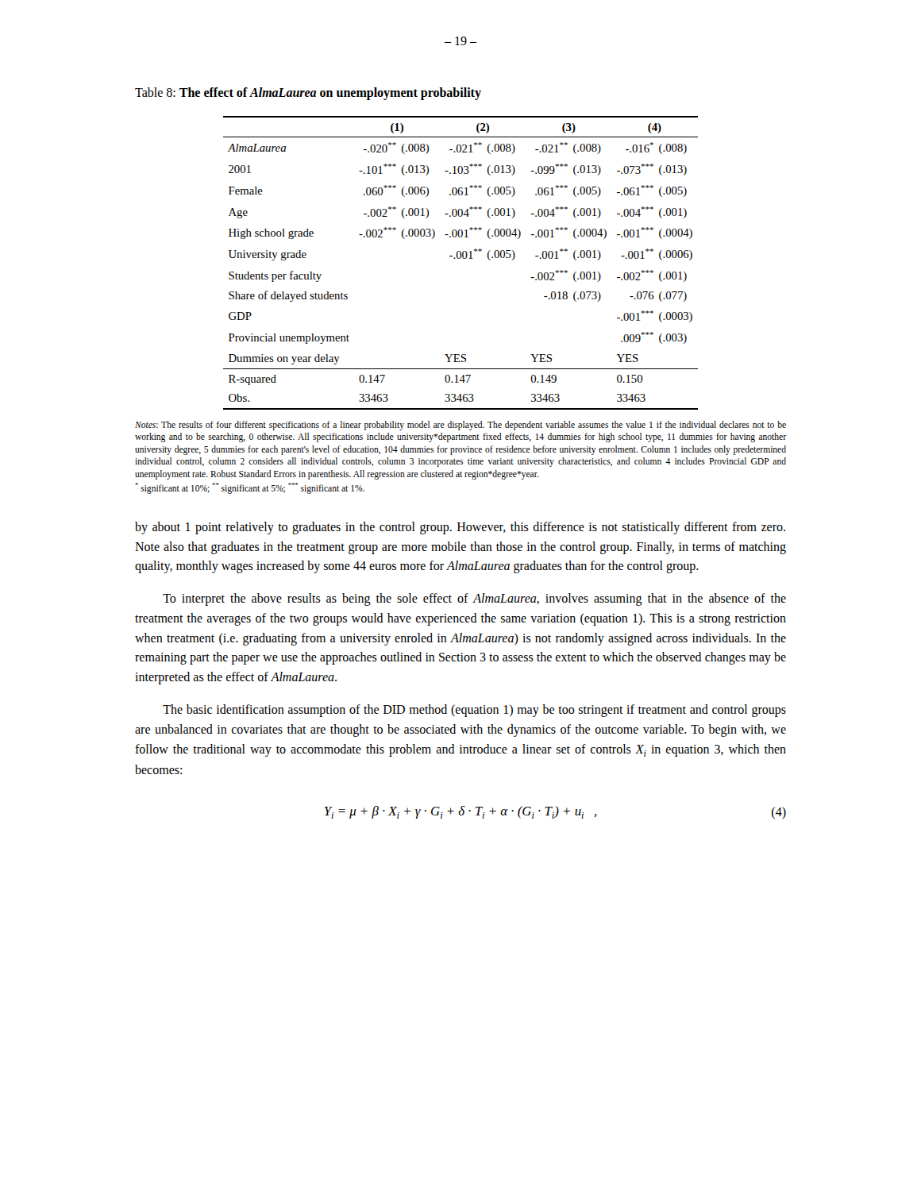– 19 –
Table 8: The effect of AlmaLaurea on unemployment probability
| | (1) | (2) | (3) | (4) |
| AlmaLaurea | -.020 ** | (.008) | -.021 ** | (.008) | -.021 ** | (.008) | -.016 * | (.008) |
| 2001 | -.101 *** | (.013) | -.103 *** | (.013) | -.099 *** | (.013) | -.073 *** | (.013) |
| Female | .060 *** | (.006) | .061 *** | (.005) | .061 *** | (.005) | -.061 *** | (.005) |
| Age | -.002 ** | (.001) | -.004 *** | (.001) | -.004 *** | (.001) | -.004 *** | (.001) |
| High school grade | -.002 *** | (.0003) | -.001 *** | (.0004) | -.001 *** | (.0004) | -.001 *** | (.0004) |
| University grade | | | -.001 ** | (.005) | -.001 ** | (.001) | -.001 ** | (.0006) |
| Students per faculty | | | | | -.002 *** | (.001) | -.002 *** | (.001) |
| Share of delayed students | | | | | -.018 | (.073) | -.076 | (.077) |
| GDP | | | | | | | -.001 *** | (.0003) |
| Provincial unemployment | | | | | | | .009 *** | (.003) |
| Dummies on year delay | | | YES | YES | YES |
| R-squared | 0.147 | 0.147 | 0.149 | 0.150 |
| Obs. | 33463 | 33463 | 33463 | 33463 |
Notes: The results of four different specifications of a linear probability model are displayed. The dependent variable assumes the value 1 if the individual declares not to be working and to be searching, 0 otherwise. All specifications include university*department fixed effects, 14 dummies for high school type, 11 dummies for having another university degree, 5 dummies for each parent's level of education, 104 dummies for province of residence before university enrolment. Column 1 includes only predetermined individual control, column 2 considers all individual controls, column 3 incorporates time variant university characteristics, and column 4 includes Provincial GDP and unemployment rate. Robust Standard Errors in parenthesis. All regression are clustered at region*degree*year.
* significant at 10%; ** significant at 5%; *** significant at 1%.
by about 1 point relatively to graduates in the control group. However, this difference is not statistically different from zero. Note also that graduates in the treatment group are more mobile than those in the control group. Finally, in terms of matching quality, monthly wages increased by some 44 euros more for AlmaLaurea graduates than for the control group.
To interpret the above results as being the sole effect of AlmaLaurea, involves assuming that in the absence of the treatment the averages of the two groups would have experienced the same variation (equation 1). This is a strong restriction when treatment (i.e. graduating from a university enroled in AlmaLaurea) is not randomly assigned across individuals. In the remaining part the paper we use the approaches outlined in Section 3 to assess the extent to which the observed changes may be interpreted as the effect of AlmaLaurea.
The basic identification assumption of the DID method (equation 1) may be too stringent if treatment and control groups are unbalanced in covariates that are thought to be associated with the dynamics of the outcome variable. To begin with, we follow the traditional way to accommodate this problem and introduce a linear set of controls Xi in equation 3, which then becomes:
Yi = μ + β · Xi + γ · Gi + δ · Ti + α · (Gi · Ti) + ui , (4)